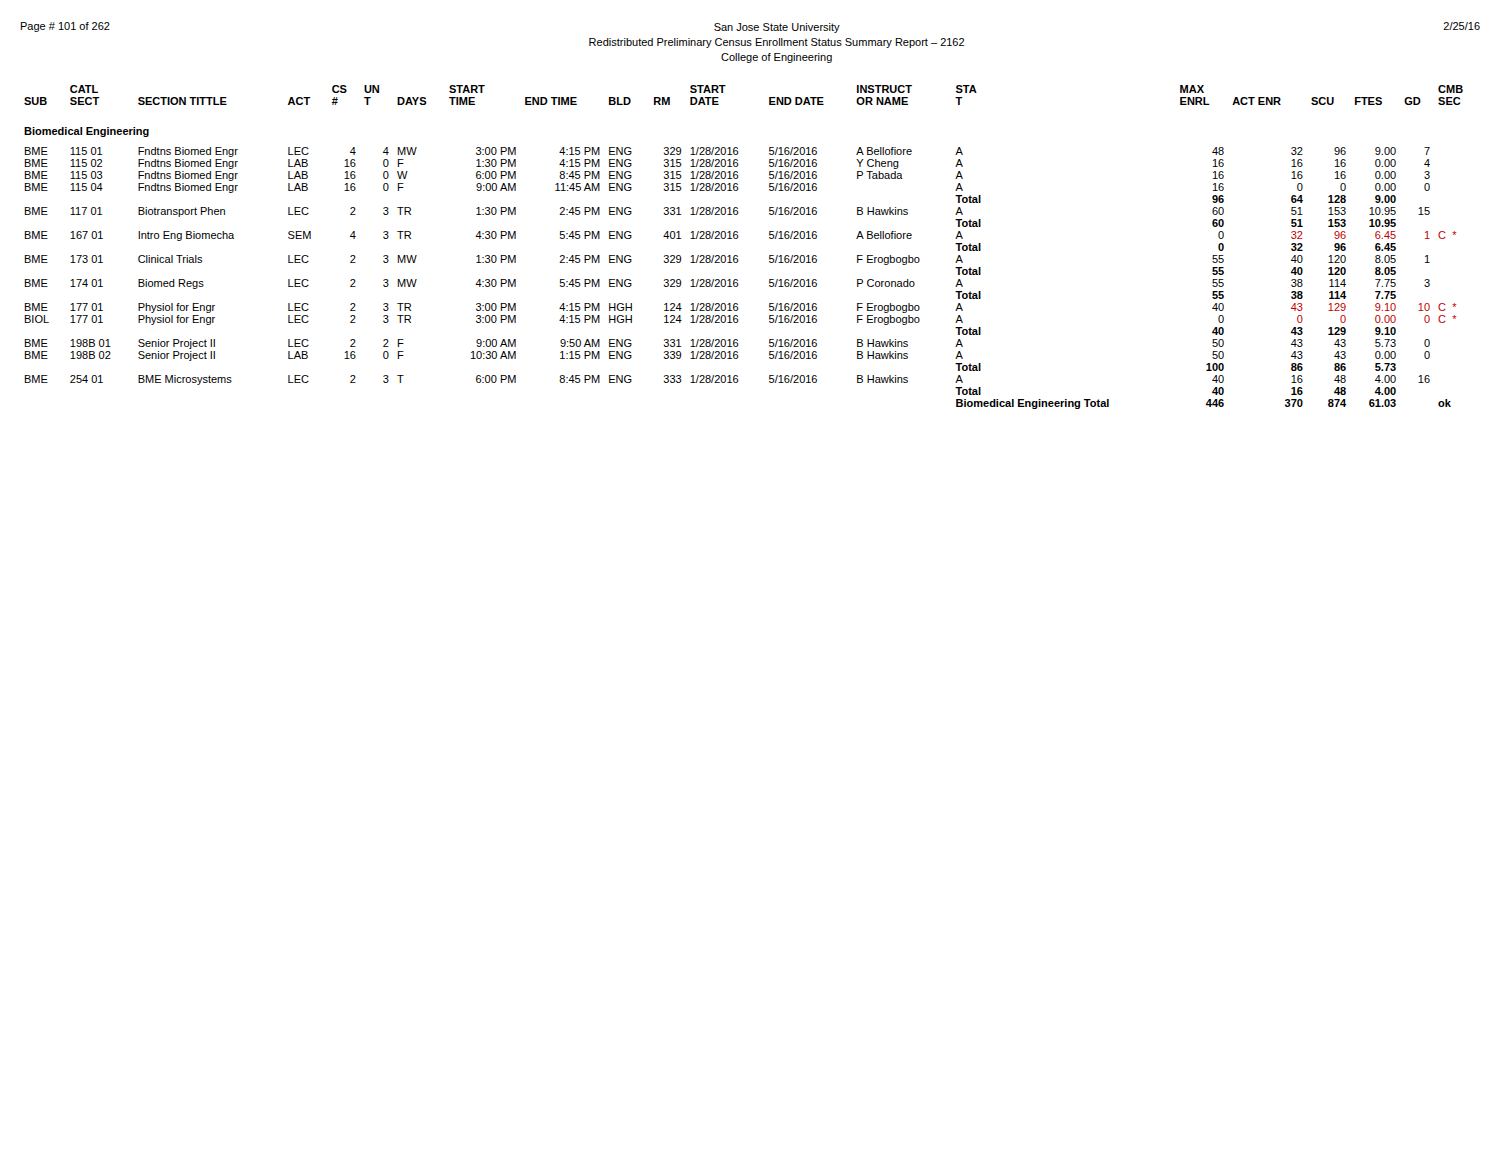Page # 101 of 262
San Jose State University
Redistributed Preliminary Census Enrollment Status Summary Report – 2162
College of Engineering
2/25/16
| SUB | CATL SECT | SECTION TITTLE | ACT | CS # | UN T | DAYS | START TIME | END TIME | BLD | RM | START DATE | END DATE | INSTRUCT OR NAME | STA T | MAX ENRL | ACT ENR | SCU | FTES | GD | CMB SEC |
| --- | --- | --- | --- | --- | --- | --- | --- | --- | --- | --- | --- | --- | --- | --- | --- | --- | --- | --- | --- | --- |
| Biomedical Engineering |
| BME | 115 01 | Fndtns Biomed Engr | LEC | 4 | 4 | MW | 3:00 PM | 4:15 PM | ENG | 329 | 1/28/2016 | 5/16/2016 | A Bellofiore | A | 48 | 32 | 96 | 9.00 | 7 | |
| BME | 115 02 | Fndtns Biomed Engr | LAB | 16 | 0 | F | 1:30 PM | 4:15 PM | ENG | 315 | 1/28/2016 | 5/16/2016 | Y Cheng | A | 16 | 16 | 16 | 0.00 | 4 | |
| BME | 115 03 | Fndtns Biomed Engr | LAB | 16 | 0 | W | 6:00 PM | 8:45 PM | ENG | 315 | 1/28/2016 | 5/16/2016 | P Tabada | A | 16 | 16 | 16 | 0.00 | 3 | |
| BME | 115 04 | Fndtns Biomed Engr | LAB | 16 | 0 | F | 9:00 AM | 11:45 AM | ENG | 315 | 1/28/2016 | 5/16/2016 | | A | 16 | 0 | 0 | 0.00 | 0 | |
| | Total | 96 | 64 | 128 | 9.00 | | |
| BME | 117 01 | Biotransport Phen | LEC | 2 | 3 | TR | 1:30 PM | 2:45 PM | ENG | 331 | 1/28/2016 | 5/16/2016 | B Hawkins | A | 60 | 51 | 153 | 10.95 | 15 | |
| | Total | 60 | 51 | 153 | 10.95 | | |
| BME | 167 01 | Intro Eng Biomecha | SEM | 4 | 3 | TR | 4:30 PM | 5:45 PM | ENG | 401 | 1/28/2016 | 5/16/2016 | A Bellofiore | A | 0 | 32 | 96 | 6.45 | 1 | C * |
| | Total | 0 | 32 | 96 | 6.45 | | |
| BME | 173 01 | Clinical Trials | LEC | 2 | 3 | MW | 1:30 PM | 2:45 PM | ENG | 329 | 1/28/2016 | 5/16/2016 | F Erogbogbo | A | 55 | 40 | 120 | 8.05 | 1 | |
| | Total | 55 | 40 | 120 | 8.05 | | |
| BME | 174 01 | Biomed Regs | LEC | 2 | 3 | MW | 4:30 PM | 5:45 PM | ENG | 329 | 1/28/2016 | 5/16/2016 | P Coronado | A | 55 | 38 | 114 | 7.75 | 3 | |
| | Total | 55 | 38 | 114 | 7.75 | | |
| BME | 177 01 | Physiol for Engr | LEC | 2 | 3 | TR | 3:00 PM | 4:15 PM | HGH | 124 | 1/28/2016 | 5/16/2016 | F Erogbogbo | A | 40 | 43 | 129 | 9.10 | 10 | C * |
| BIOL | 177 01 | Physiol for Engr | LEC | 2 | 3 | TR | 3:00 PM | 4:15 PM | HGH | 124 | 1/28/2016 | 5/16/2016 | F Erogbogbo | A | 0 | 0 | 0 | 0.00 | 0 | C * |
| | Total | 40 | 43 | 129 | 9.10 | | |
| BME | 198B 01 | Senior Project II | LEC | 2 | 2 | F | 9:00 AM | 9:50 AM | ENG | 331 | 1/28/2016 | 5/16/2016 | B Hawkins | A | 50 | 43 | 43 | 5.73 | 0 | |
| BME | 198B 02 | Senior Project II | LAB | 16 | 0 | F | 10:30 AM | 1:15 PM | ENG | 339 | 1/28/2016 | 5/16/2016 | B Hawkins | A | 50 | 43 | 43 | 0.00 | 0 | |
| | Total | 100 | 86 | 86 | 5.73 | | |
| BME | 254 01 | BME Microsystems | LEC | 2 | 3 | T | 6:00 PM | 8:45 PM | ENG | 333 | 1/28/2016 | 5/16/2016 | B Hawkins | A | 40 | 16 | 48 | 4.00 | 16 | |
| | Total | 40 | 16 | 48 | 4.00 | | |
| | Biomedical Engineering Total | 446 | 370 | 874 | 61.03 | | ok |